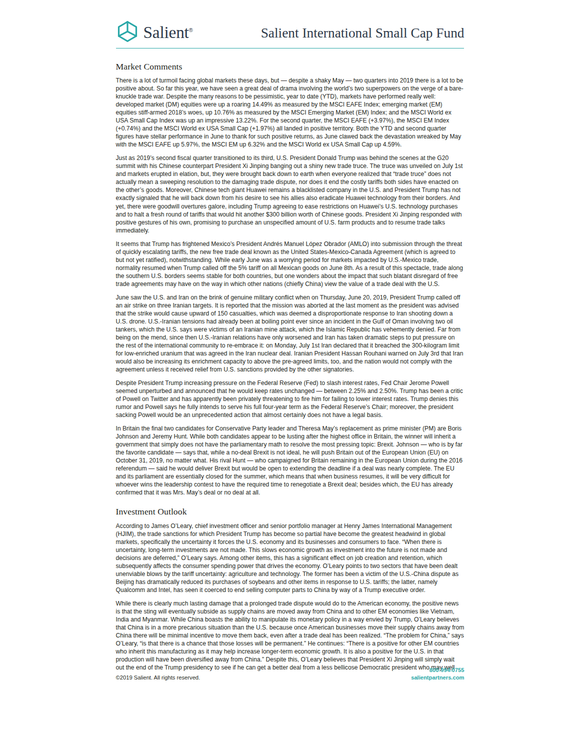Salient®
Salient International Small Cap Fund
Market Comments
There is a lot of turmoil facing global markets these days, but — despite a shaky May — two quarters into 2019 there is a lot to be positive about. So far this year, we have seen a great deal of drama involving the world’s two superpowers on the verge of a bare-knuckle trade war. Despite the many reasons to be pessimistic, year to date (YTD), markets have performed really well: developed market (DM) equities were up a roaring 14.49% as measured by the MSCI EAFE Index; emerging market (EM) equities stiff-armed 2018’s woes, up 10.76% as measured by the MSCI Emerging Market (EM) Index; and the MSCI World ex USA Small Cap Index was up an impressive 13.22%. For the second quarter, the MSCI EAFE (+3.97%), the MSCI EM Index (+0.74%) and the MSCI World ex USA Small Cap (+1.97%) all landed in positive territory. Both the YTD and second quarter figures have stellar performance in June to thank for such positive returns, as June clawed back the devastation wreaked by May with the MSCI EAFE up 5.97%, the MSCI EM up 6.32% and the MSCI World ex USA Small Cap up 4.59%.
Just as 2019’s second fiscal quarter transitioned to its third, U.S. President Donald Trump was behind the scenes at the G20 summit with his Chinese counterpart President Xi Jinping banging out a shiny new trade truce. The truce was unveiled on July 1st and markets erupted in elation, but, they were brought back down to earth when everyone realized that “trade truce” does not actually mean a sweeping resolution to the damaging trade dispute, nor does it end the costly tariffs both sides have enacted on the other’s goods. Moreover, Chinese tech giant Huawei remains a blacklisted company in the U.S. and President Trump has not exactly signaled that he will back down from his desire to see his allies also eradicate Huawei technology from their borders. And yet, there were goodwill overtures galore, including Trump agreeing to ease restrictions on Huawei’s U.S. technology purchases and to halt a fresh round of tariffs that would hit another $300 billion worth of Chinese goods. President Xi Jinping responded with positive gestures of his own, promising to purchase an unspecified amount of U.S. farm products and to resume trade talks immediately.
It seems that Trump has frightened Mexico’s President Andrés Manuel López Obrador (AMLO) into submission through the threat of quickly escalating tariffs, the new free trade deal known as the United States-Mexico-Canada Agreement (which is agreed to but not yet ratified), notwithstanding. While early June was a worrying period for markets impacted by U.S.-Mexico trade, normality resumed when Trump called off the 5% tariff on all Mexican goods on June 8th. As a result of this spectacle, trade along the southern U.S. borders seems stable for both countries, but one wonders about the impact that such blatant disregard of free trade agreements may have on the way in which other nations (chiefly China) view the value of a trade deal with the U.S.
June saw the U.S. and Iran on the brink of genuine military conflict when on Thursday, June 20, 2019, President Trump called off an air strike on three Iranian targets. It is reported that the mission was aborted at the last moment as the president was advised that the strike would cause upward of 150 casualties, which was deemed a disproportionate response to Iran shooting down a U.S. drone. U.S.-Iranian tensions had already been at boiling point ever since an incident in the Gulf of Oman involving two oil tankers, which the U.S. says were victims of an Iranian mine attack, which the Islamic Republic has vehemently denied. Far from being on the mend, since then U.S.-Iranian relations have only worsened and Iran has taken dramatic steps to put pressure on the rest of the international community to re-embrace it: on Monday, July 1st Iran declared that it breached the 300-kilogram limit for low-enriched uranium that was agreed in the Iran nuclear deal. Iranian President Hassan Rouhani warned on July 3rd that Iran would also be increasing its enrichment capacity to above the pre-agreed limits, too, and the nation would not comply with the agreement unless it received relief from U.S. sanctions provided by the other signatories.
Despite President Trump increasing pressure on the Federal Reserve (Fed) to slash interest rates, Fed Chair Jerome Powell seemed unperturbed and announced that he would keep rates unchanged — between 2.25% and 2.50%. Trump has been a critic of Powell on Twitter and has apparently been privately threatening to fire him for failing to lower interest rates. Trump denies this rumor and Powell says he fully intends to serve his full four-year term as the Federal Reserve’s Chair; moreover, the president sacking Powell would be an unprecedented action that almost certainly does not have a legal basis.
In Britain the final two candidates for Conservative Party leader and Theresa May’s replacement as prime minister (PM) are Boris Johnson and Jeremy Hunt. While both candidates appear to be lusting after the highest office in Britain, the winner will inherit a government that simply does not have the parliamentary math to resolve the most pressing topic: Brexit. Johnson — who is by far the favorite candidate — says that, while a no-deal Brexit is not ideal, he will push Britain out of the European Union (EU) on October 31, 2019, no matter what. His rival Hunt — who campaigned for Britain remaining in the European Union during the 2016 referendum — said he would deliver Brexit but would be open to extending the deadline if a deal was nearly complete. The EU and its parliament are essentially closed for the summer, which means that when business resumes, it will be very difficult for whoever wins the leadership contest to have the required time to renegotiate a Brexit deal; besides which, the EU has already confirmed that it was Mrs. May’s deal or no deal at all.
Investment Outlook
According to James O’Leary, chief investment officer and senior portfolio manager at Henry James International Management (HJIM), the trade sanctions for which President Trump has become so partial have become the greatest headwind in global markets, specifically the uncertainty it forces the U.S. economy and its businesses and consumers to face. “When there is uncertainty, long-term investments are not made. This slows economic growth as investment into the future is not made and decisions are deferred,” O’Leary says. Among other items, this has a significant effect on job creation and retention, which subsequently affects the consumer spending power that drives the economy. O’Leary points to two sectors that have been dealt unenviable blows by the tariff uncertainty: agriculture and technology. The former has been a victim of the U.S.-China dispute as Beijing has dramatically reduced its purchases of soybeans and other items in response to U.S. tariffs; the latter, namely Qualcomm and Intel, has seen it coerced to end selling computer parts to China by way of a Trump executive order.
While there is clearly much lasting damage that a prolonged trade dispute would do to the American economy, the positive news is that the sting will eventually subside as supply chains are moved away from China and to other EM economies like Vietnam, India and Myanmar. While China boasts the ability to manipulate its monetary policy in a way envied by Trump, O’Leary believes that China is in a more precarious situation than the U.S. because once American businesses move their supply chains away from China there will be minimal incentive to move them back, even after a trade deal has been realized. “The problem for China,” says O’Leary, “is that there is a chance that those losses will be permanent.” He continues: “There is a positive for other EM countries who inherit this manufacturing as it may help increase longer-term economic growth. It is also a positive for the U.S. in that production will have been diversified away from China.” Despite this, O’Leary believes that President Xi Jinping will simply wait out the end of the Trump presidency to see if he can get a better deal from a less bellicose Democratic president who may well
©2019 Salient. All rights reserved.
800-994-0755
salientpartners.com